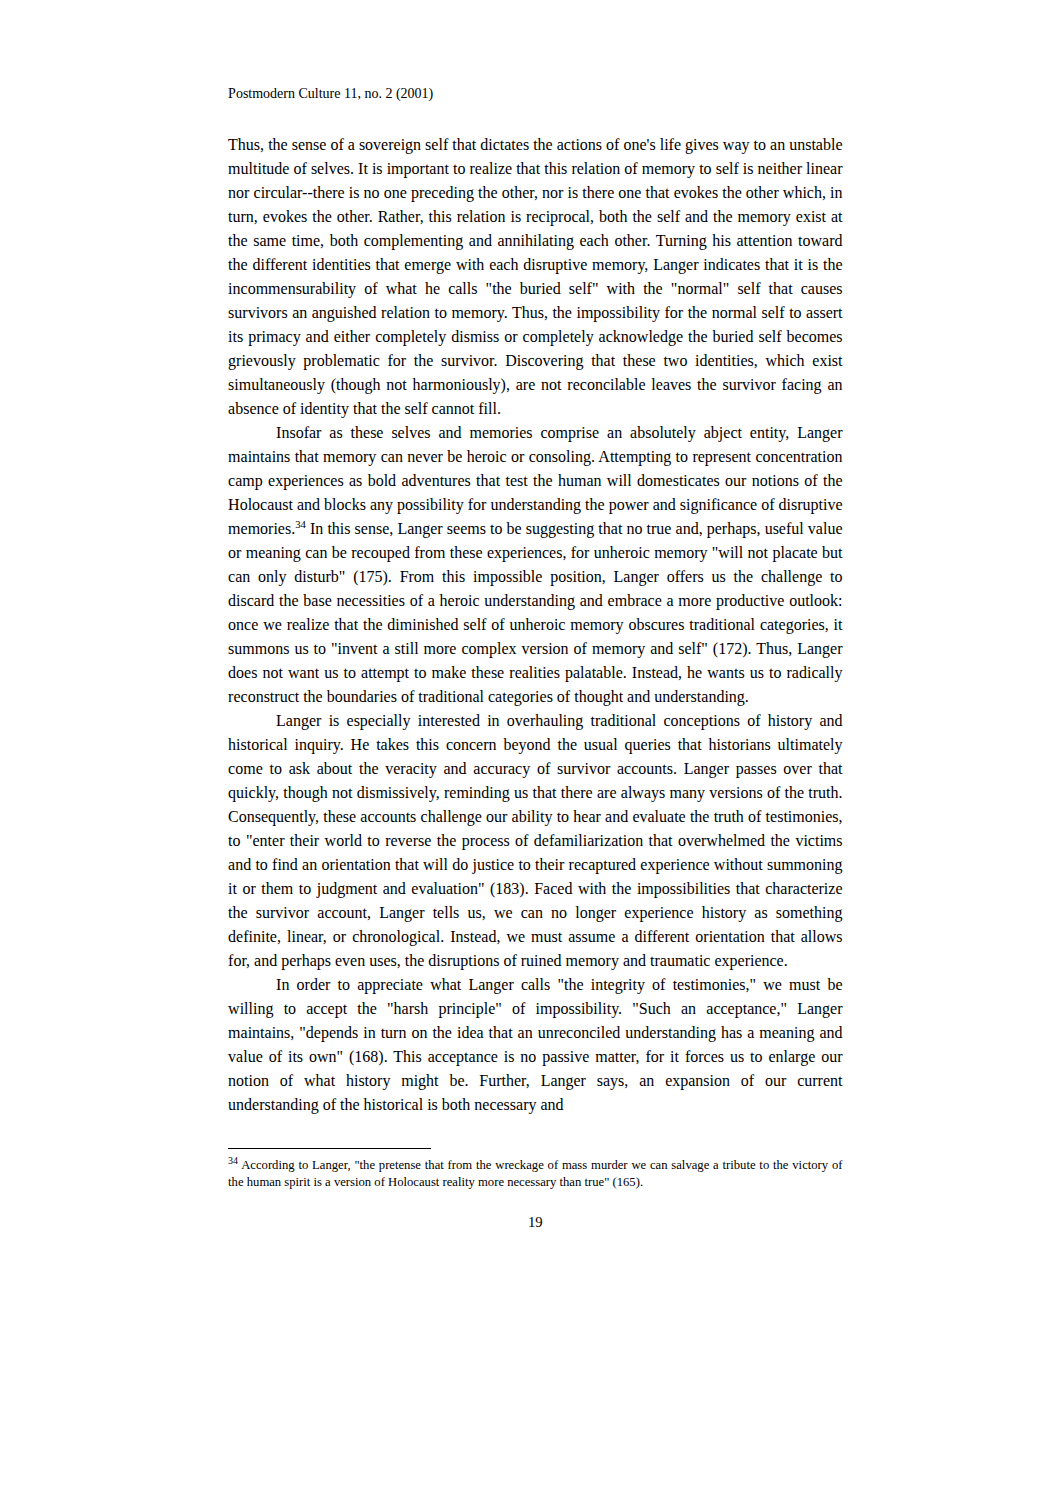Postmodern Culture 11, no. 2 (2001)
Thus, the sense of a sovereign self that dictates the actions of one's life gives way to an unstable multitude of selves. It is important to realize that this relation of memory to self is neither linear nor circular--there is no one preceding the other, nor is there one that evokes the other which, in turn, evokes the other. Rather, this relation is reciprocal, both the self and the memory exist at the same time, both complementing and annihilating each other. Turning his attention toward the different identities that emerge with each disruptive memory, Langer indicates that it is the incommensurability of what he calls "the buried self" with the "normal" self that causes survivors an anguished relation to memory. Thus, the impossibility for the normal self to assert its primacy and either completely dismiss or completely acknowledge the buried self becomes grievously problematic for the survivor. Discovering that these two identities, which exist simultaneously (though not harmoniously), are not reconcilable leaves the survivor facing an absence of identity that the self cannot fill.
Insofar as these selves and memories comprise an absolutely abject entity, Langer maintains that memory can never be heroic or consoling. Attempting to represent concentration camp experiences as bold adventures that test the human will domesticates our notions of the Holocaust and blocks any possibility for understanding the power and significance of disruptive memories.34 In this sense, Langer seems to be suggesting that no true and, perhaps, useful value or meaning can be recouped from these experiences, for unheroic memory "will not placate but can only disturb" (175). From this impossible position, Langer offers us the challenge to discard the base necessities of a heroic understanding and embrace a more productive outlook: once we realize that the diminished self of unheroic memory obscures traditional categories, it summons us to "invent a still more complex version of memory and self" (172). Thus, Langer does not want us to attempt to make these realities palatable. Instead, he wants us to radically reconstruct the boundaries of traditional categories of thought and understanding.
Langer is especially interested in overhauling traditional conceptions of history and historical inquiry. He takes this concern beyond the usual queries that historians ultimately come to ask about the veracity and accuracy of survivor accounts. Langer passes over that quickly, though not dismissively, reminding us that there are always many versions of the truth. Consequently, these accounts challenge our ability to hear and evaluate the truth of testimonies, to "enter their world to reverse the process of defamiliarization that overwhelmed the victims and to find an orientation that will do justice to their recaptured experience without summoning it or them to judgment and evaluation" (183). Faced with the impossibilities that characterize the survivor account, Langer tells us, we can no longer experience history as something definite, linear, or chronological. Instead, we must assume a different orientation that allows for, and perhaps even uses, the disruptions of ruined memory and traumatic experience.
In order to appreciate what Langer calls "the integrity of testimonies," we must be willing to accept the "harsh principle" of impossibility. "Such an acceptance," Langer maintains, "depends in turn on the idea that an unreconciled understanding has a meaning and value of its own" (168). This acceptance is no passive matter, for it forces us to enlarge our notion of what history might be. Further, Langer says, an expansion of our current understanding of the historical is both necessary and
34 According to Langer, "the pretense that from the wreckage of mass murder we can salvage a tribute to the victory of the human spirit is a version of Holocaust reality more necessary than true" (165).
19